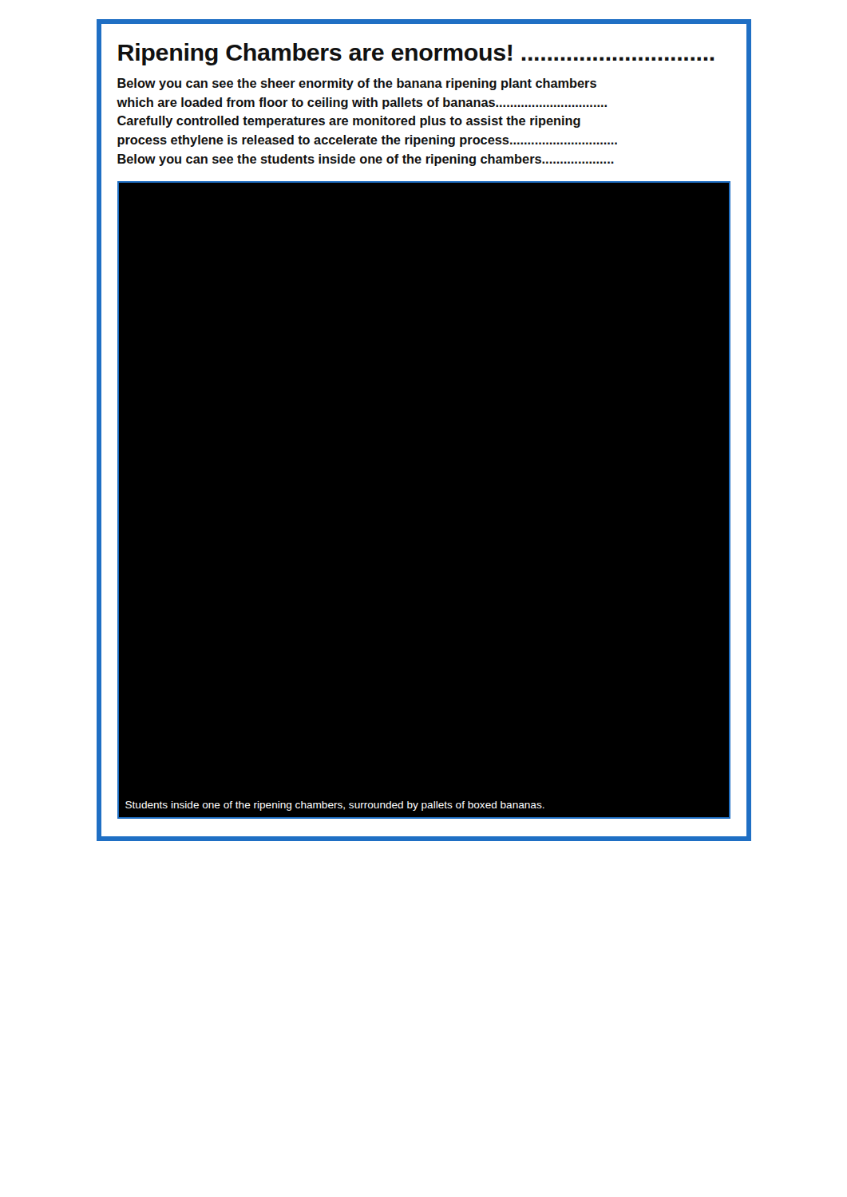Ripening Chambers are enormous! ..............................
Below you can see the sheer enormity of the banana ripening plant chambers which are loaded from floor to ceiling with pallets of bananas............................... Carefully controlled temperatures are monitored plus to assist the ripening process ethylene is released to accelerate the ripening process.............................. Below you can see the students inside one of the ripening chambers....................
Students inside one of the ripening chambers, surrounded by pallets of boxed bananas.